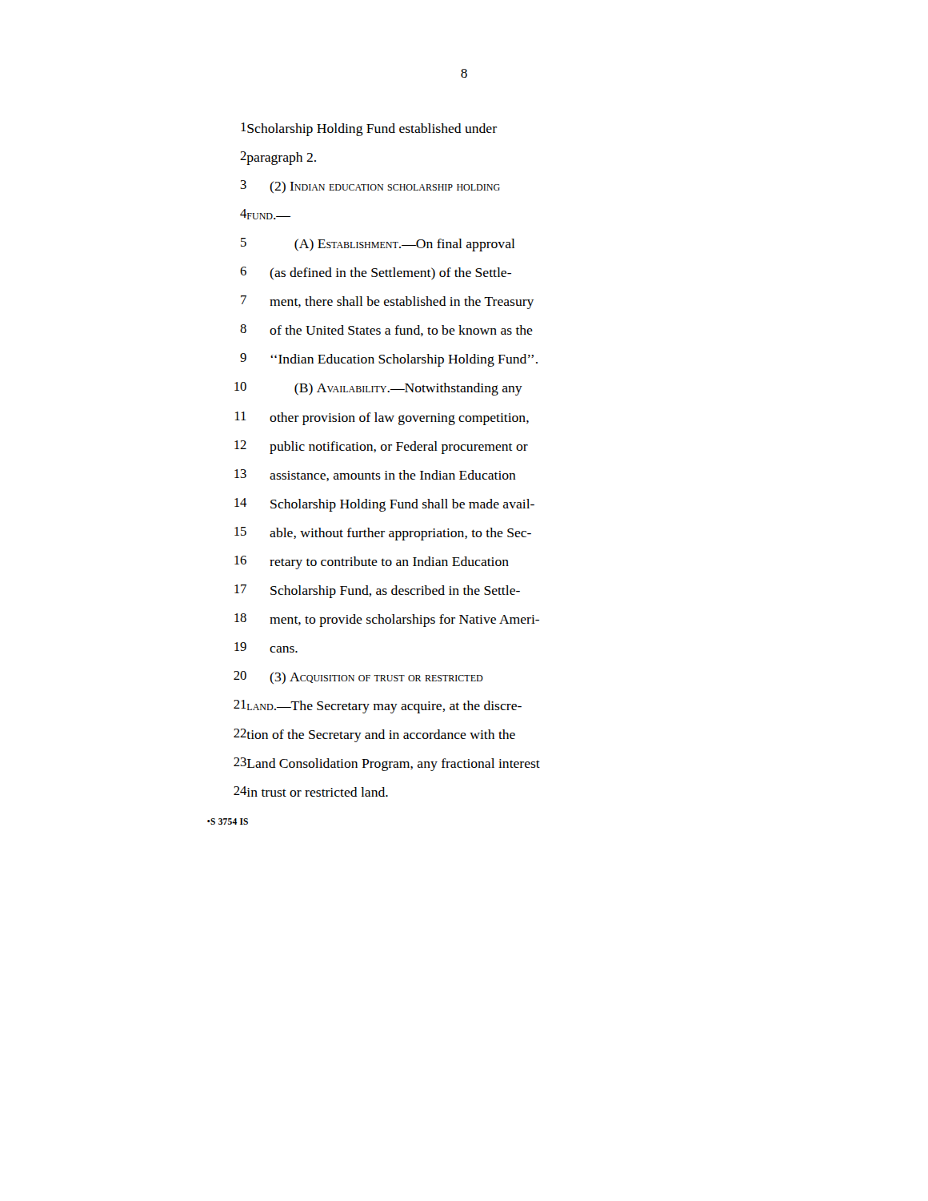8
| 1 | Scholarship Holding Fund established under |
| 2 | paragraph 2. |
| 3 | (2) Indian education scholarship holding |
| 4 | fund .— |
| 5 | (A) Establishment .—On final approval |
| 6 | (as defined in the Settlement) of the Settle- |
| 7 | ment, there shall be established in the Treasury |
| 8 | of the United States a fund, to be known as the |
| 9 | ‘‘Indian Education Scholarship Holding Fund’’. |
| 10 | (B) Availability .—Notwithstanding any |
| 11 | other provision of law governing competition, |
| 12 | public notification, or Federal procurement or |
| 13 | assistance, amounts in the Indian Education |
| 14 | Scholarship Holding Fund shall be made avail- |
| 15 | able, without further appropriation, to the Sec- |
| 16 | retary to contribute to an Indian Education |
| 17 | Scholarship Fund, as described in the Settle- |
| 18 | ment, to provide scholarships for Native Ameri- |
| 19 | cans. |
| 20 | (3) Acquisition of trust or restricted |
| 21 | land .—The Secretary may acquire, at the discre- |
| 22 | tion of the Secretary and in accordance with the |
| 23 | Land Consolidation Program, any fractional interest |
| 24 | in trust or restricted land. |
•S 3754 IS